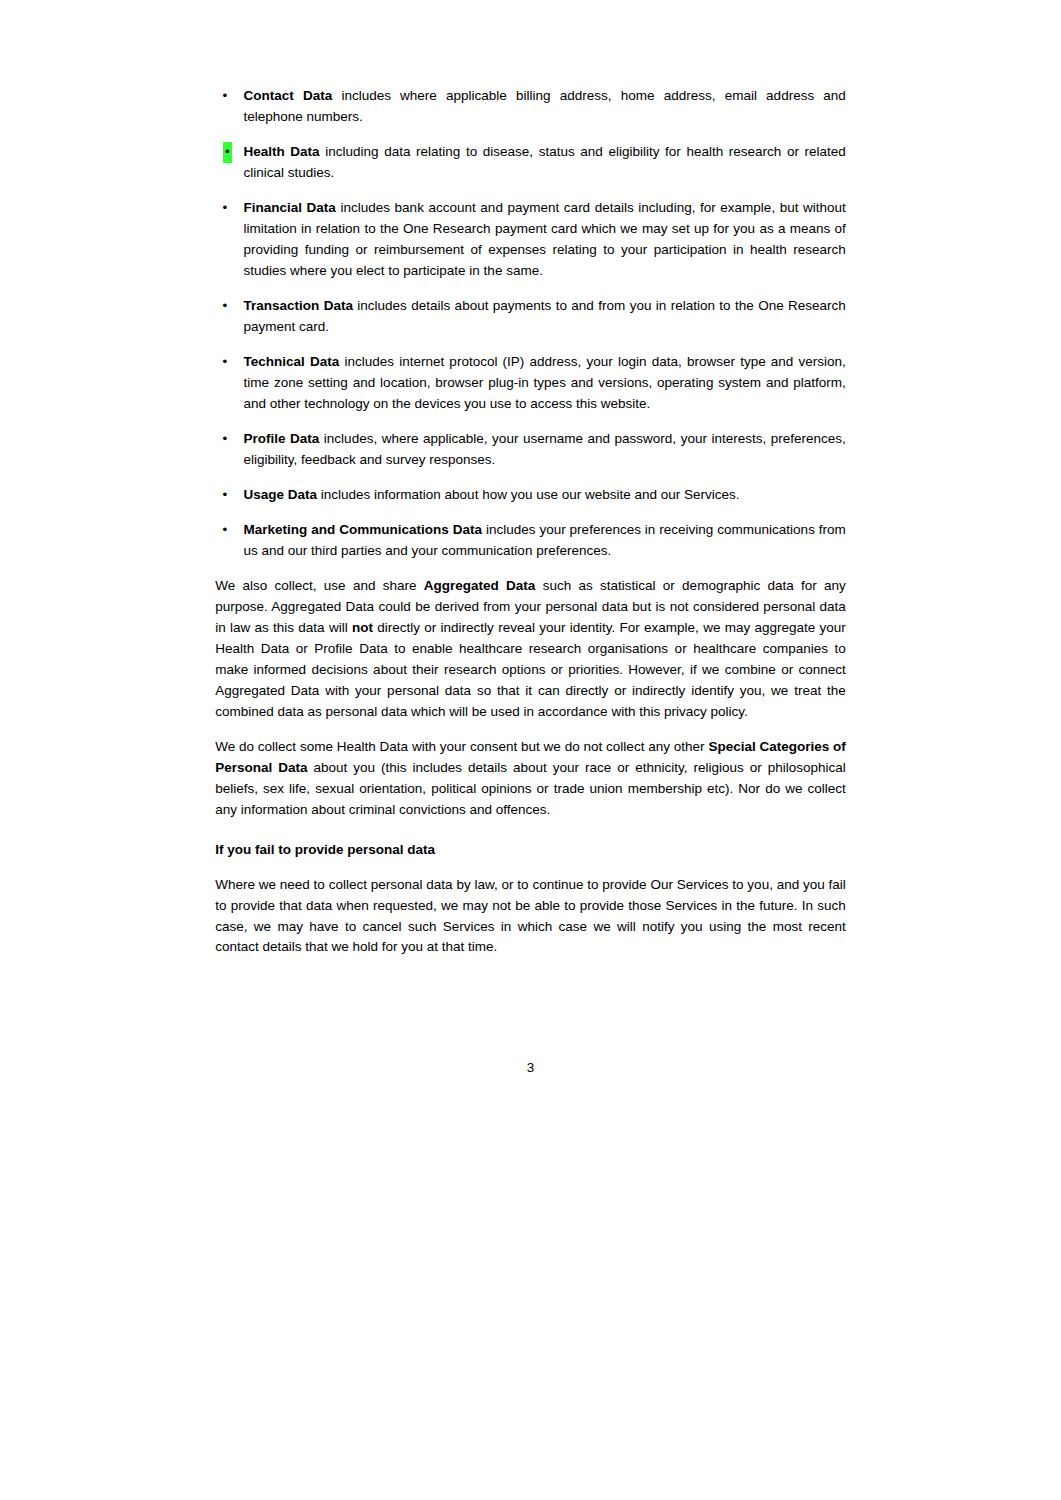Contact Data includes where applicable billing address, home address, email address and telephone numbers.
Health Data including data relating to disease, status and eligibility for health research or related clinical studies.
Financial Data includes bank account and payment card details including, for example, but without limitation in relation to the One Research payment card which we may set up for you as a means of providing funding or reimbursement of expenses relating to your participation in health research studies where you elect to participate in the same.
Transaction Data includes details about payments to and from you in relation to the One Research payment card.
Technical Data includes internet protocol (IP) address, your login data, browser type and version, time zone setting and location, browser plug-in types and versions, operating system and platform, and other technology on the devices you use to access this website.
Profile Data includes, where applicable, your username and password, your interests, preferences, eligibility, feedback and survey responses.
Usage Data includes information about how you use our website and our Services.
Marketing and Communications Data includes your preferences in receiving communications from us and our third parties and your communication preferences.
We also collect, use and share Aggregated Data such as statistical or demographic data for any purpose. Aggregated Data could be derived from your personal data but is not considered personal data in law as this data will not directly or indirectly reveal your identity. For example, we may aggregate your Health Data or Profile Data to enable healthcare research organisations or healthcare companies to make informed decisions about their research options or priorities. However, if we combine or connect Aggregated Data with your personal data so that it can directly or indirectly identify you, we treat the combined data as personal data which will be used in accordance with this privacy policy.
We do collect some Health Data with your consent but we do not collect any other Special Categories of Personal Data about you (this includes details about your race or ethnicity, religious or philosophical beliefs, sex life, sexual orientation, political opinions or trade union membership etc). Nor do we collect any information about criminal convictions and offences.
If you fail to provide personal data
Where we need to collect personal data by law, or to continue to provide Our Services to you, and you fail to provide that data when requested, we may not be able to provide those Services in the future. In such case, we may have to cancel such Services in which case we will notify you using the most recent contact details that we hold for you at that time.
3